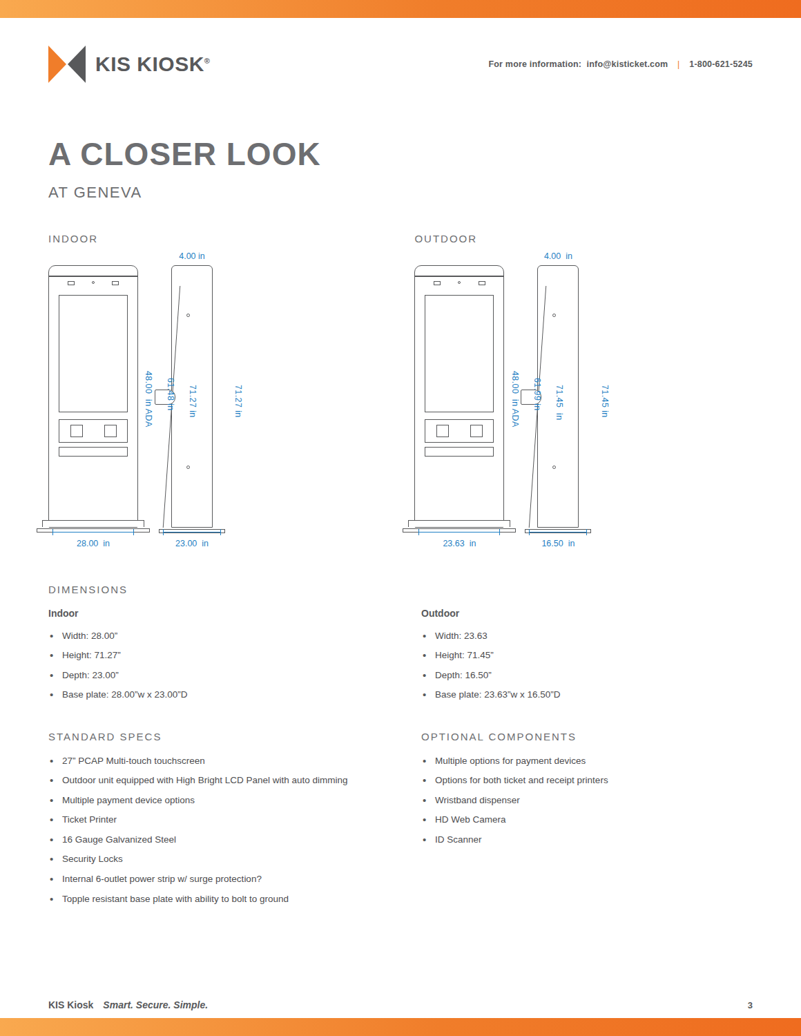KIS KIOSK®
For more information: info@kisticket.com | 1-800-621-5245
A Closer Look
at Geneva
INDOOR
28.00 in
4.00 in
23.00 in
48.00 in ADA 61.48 in 71.27 in 71.27 in
OUTDOOR
23.63 in
4.00 in
16.50 in
48.00 in ADA 61.99 in 71.45 in 71.45 in
Dimensions
Indoor
Width: 28.00”
Height: 71.27”
Depth: 23.00”
Base plate: 28.00”w x 23.00”D
Standard Specs
27” PCAP Multi-touch touchscreen
Outdoor unit equipped with High Bright LCD Panel with auto dimming
Multiple payment device options
Ticket Printer
16 Gauge Galvanized Steel
Security Locks
Internal 6-outlet power strip w/ surge protection?
Topple resistant base plate with ability to bolt to ground
Dimensions
Outdoor
Width: 23.63
Height: 71.45”
Depth: 16.50”
Base plate: 23.63”w x 16.50”D
Optional Components
Multiple options for payment devices
Options for both ticket and receipt printers
Wristband dispenser
HD Web Camera
ID Scanner
KIS Kiosk Smart. Secure. Simple.
3